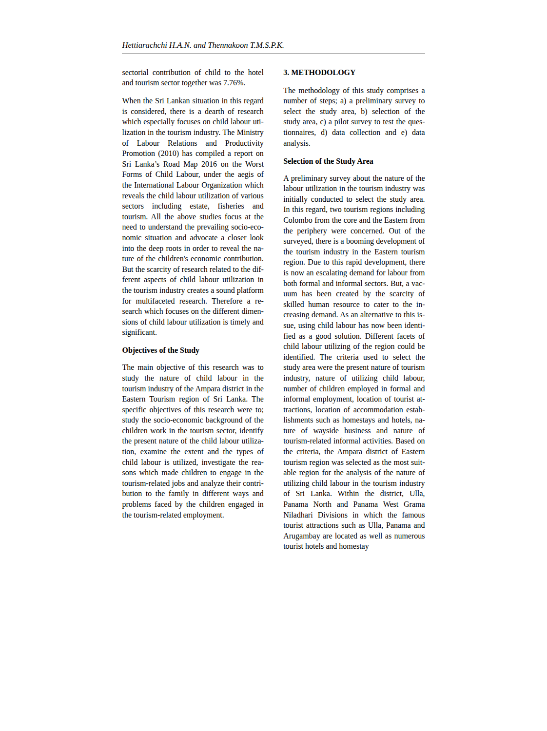Hettiarachchi H.A.N. and Thennakoon T.M.S.P.K.
sectorial contribution of child to the hotel and tourism sector together was 7.76%.
When the Sri Lankan situation in this regard is considered, there is a dearth of research which especially focuses on child labour utilization in the tourism industry. The Ministry of Labour Relations and Productivity Promotion (2010) has compiled a report on Sri Lanka’s Road Map 2016 on the Worst Forms of Child Labour, under the aegis of the International Labour Organization which reveals the child labour utilization of various sectors including estate, fisheries and tourism. All the above studies focus at the need to understand the prevailing socio-economic situation and advocate a closer look into the deep roots in order to reveal the nature of the children's economic contribution. But the scarcity of research related to the different aspects of child labour utilization in the tourism industry creates a sound platform for multifaceted research. Therefore a research which focuses on the different dimensions of child labour utilization is timely and significant.
Objectives of the Study
The main objective of this research was to study the nature of child labour in the tourism industry of the Ampara district in the Eastern Tourism region of Sri Lanka. The specific objectives of this research were to; study the socio-economic background of the children work in the tourism sector, identify the present nature of the child labour utilization, examine the extent and the types of child labour is utilized, investigate the reasons which made children to engage in the tourism-related jobs and analyze their contribution to the family in different ways and problems faced by the children engaged in the tourism-related employment.
3. METHODOLOGY
The methodology of this study comprises a number of steps; a) a preliminary survey to select the study area, b) selection of the study area, c) a pilot survey to test the questionnaires, d) data collection and e) data analysis.
Selection of the Study Area
A preliminary survey about the nature of the labour utilization in the tourism industry was initially conducted to select the study area. In this regard, two tourism regions including Colombo from the core and the Eastern from the periphery were concerned. Out of the surveyed, there is a booming development of the tourism industry in the Eastern tourism region. Due to this rapid development, there is now an escalating demand for labour from both formal and informal sectors. But, a vacuum has been created by the scarcity of skilled human resource to cater to the increasing demand. As an alternative to this issue, using child labour has now been identified as a good solution. Different facets of child labour utilizing of the region could be identified. The criteria used to select the study area were the present nature of tourism industry, nature of utilizing child labour, number of children employed in formal and informal employment, location of tourist attractions, location of accommodation establishments such as homestays and hotels, nature of wayside business and nature of tourism-related informal activities. Based on the criteria, the Ampara district of Eastern tourism region was selected as the most suitable region for the analysis of the nature of utilizing child labour in the tourism industry of Sri Lanka. Within the district, Ulla, Panama North and Panama West Grama Niladhari Divisions in which the famous tourist attractions such as Ulla, Panama and Arugambay are located as well as numerous tourist hotels and homestay